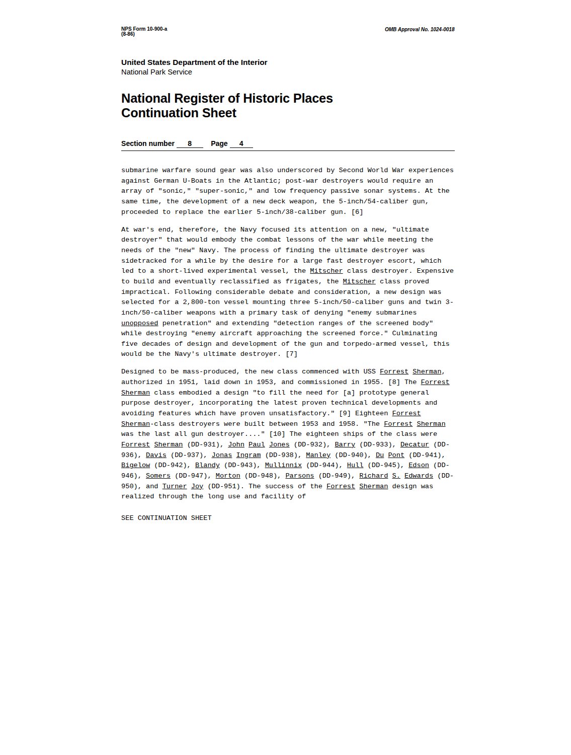NPS Form 10-900-a
(8-86)
OMB Approval No. 1024-0018
United States Department of the Interior
National Park Service
National Register of Historic Places
Continuation Sheet
Section number 8 Page 4
submarine warfare sound gear was also underscored by Second World War experiences against German U-Boats in the Atlantic; post-war destroyers would require an array of "sonic," "super-sonic," and low frequency passive sonar systems. At the same time, the development of a new deck weapon, the 5-inch/54-caliber gun, proceeded to replace the earlier 5-inch/38-caliber gun. [6]
At war's end, therefore, the Navy focused its attention on a new, "ultimate destroyer" that would embody the combat lessons of the war while meeting the needs of the "new" Navy. The process of finding the ultimate destroyer was sidetracked for a while by the desire for a large fast destroyer escort, which led to a short-lived experimental vessel, the Mitscher class destroyer. Expensive to build and eventually reclassified as frigates, the Mitscher class proved impractical. Following considerable debate and consideration, a new design was selected for a 2,800-ton vessel mounting three 5-inch/50-caliber guns and twin 3-inch/50-caliber weapons with a primary task of denying "enemy submarines unopposed penetration" and extending "detection ranges of the screened body" while destroying "enemy aircraft approaching the screened force." Culminating five decades of design and development of the gun and torpedo-armed vessel, this would be the Navy's ultimate destroyer. [7]
Designed to be mass-produced, the new class commenced with USS Forrest Sherman, authorized in 1951, laid down in 1953, and commissioned in 1955. [8] The Forrest Sherman class embodied a design "to fill the need for [a] prototype general purpose destroyer, incorporating the latest proven technical developments and avoiding features which have proven unsatisfactory." [9] Eighteen Forrest Sherman-class destroyers were built between 1953 and 1958. "The Forrest Sherman was the last all gun destroyer...." [10] The eighteen ships of the class were Forrest Sherman (DD-931), John Paul Jones (DD-932), Barry (DD-933), Decatur (DD-936), Davis (DD-937), Jonas Ingram (DD-938), Manley (DD-940), Du Pont (DD-941), Bigelow (DD-942), Blandy (DD-943), Mullinnix (DD-944), Hull (DD-945), Edson (DD-946), Somers (DD-947), Morton (DD-948), Parsons (DD-949), Richard S. Edwards (DD-950), and Turner Joy (DD-951). The success of the Forrest Sherman design was realized through the long use and facility of
SEE CONTINUATION SHEET